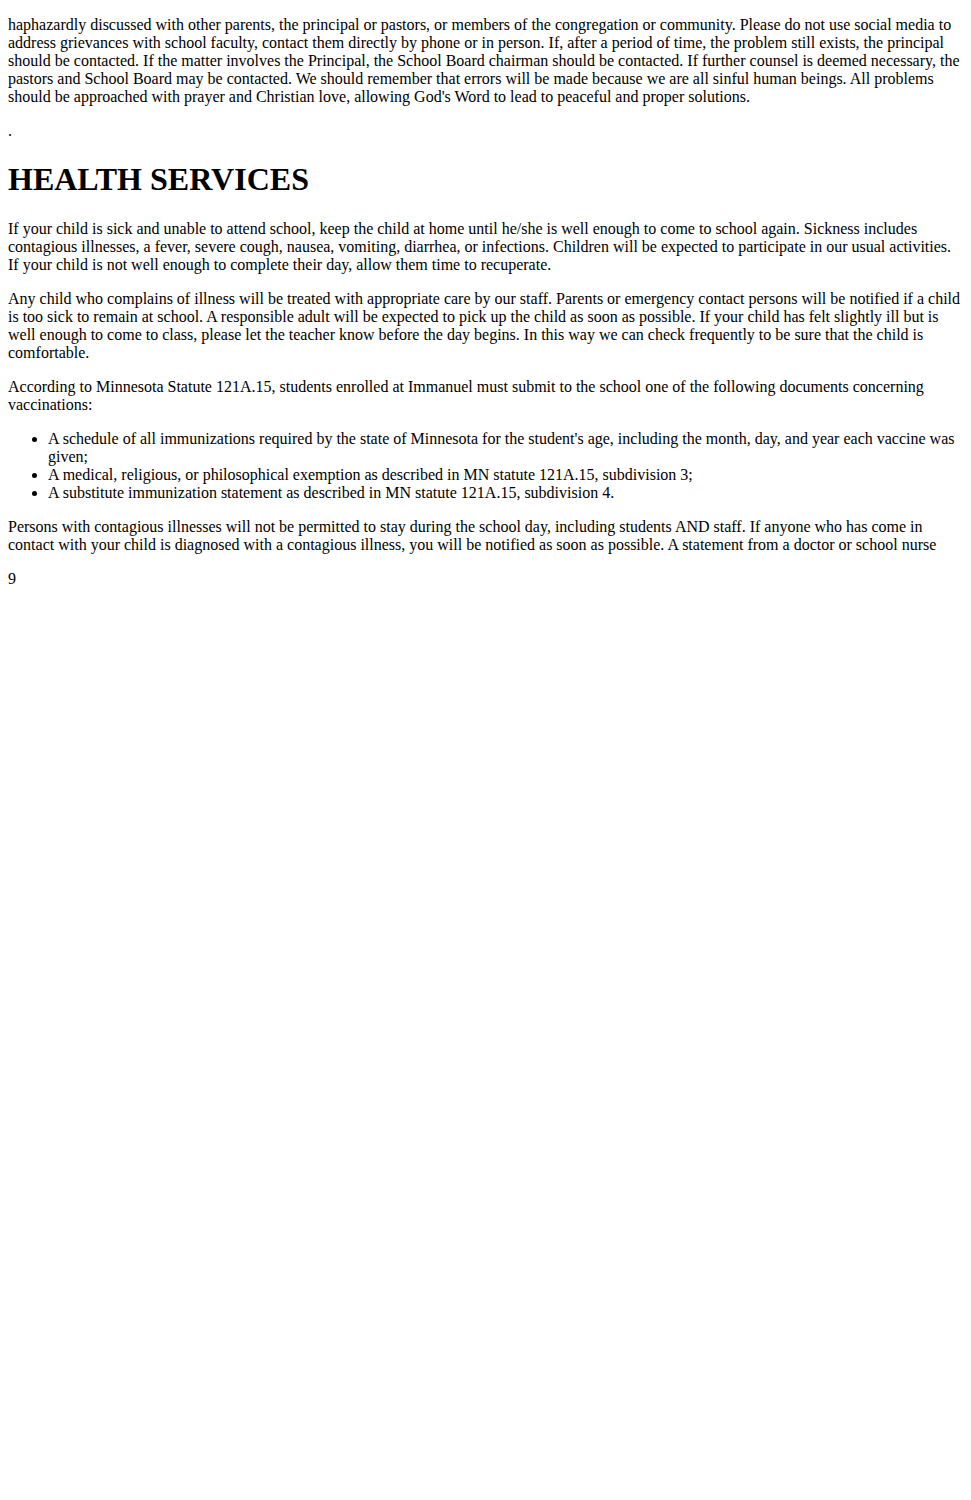haphazardly discussed with other parents, the principal or pastors, or members of the congregation or community. Please do not use social media to address grievances with school faculty, contact them directly by phone or in person. If, after a period of time, the problem still exists, the principal should be contacted. If the matter involves the Principal, the School Board chairman should be contacted. If further counsel is deemed necessary, the pastors and School Board may be contacted. We should remember that errors will be made because we are all sinful human beings. All problems should be approached with prayer and Christian love, allowing God's Word to lead to peaceful and proper solutions.
.
HEALTH SERVICES
If your child is sick and unable to attend school, keep the child at home until he/she is well enough to come to school again. Sickness includes contagious illnesses, a fever, severe cough, nausea, vomiting, diarrhea, or infections. Children will be expected to participate in our usual activities. If your child is not well enough to complete their day, allow them time to recuperate.
Any child who complains of illness will be treated with appropriate care by our staff. Parents or emergency contact persons will be notified if a child is too sick to remain at school. A responsible adult will be expected to pick up the child as soon as possible. If your child has felt slightly ill but is well enough to come to class, please let the teacher know before the day begins. In this way we can check frequently to be sure that the child is comfortable.
According to Minnesota Statute 121A.15, students enrolled at Immanuel must submit to the school one of the following documents concerning vaccinations:
A schedule of all immunizations required by the state of Minnesota for the student's age, including the month, day, and year each vaccine was given;
A medical, religious, or philosophical exemption as described in MN statute 121A.15, subdivision 3;
A substitute immunization statement as described in MN statute 121A.15, subdivision 4.
Persons with contagious illnesses will not be permitted to stay during the school day, including students AND staff. If anyone who has come in contact with your child is diagnosed with a contagious illness, you will be notified as soon as possible. A statement from a doctor or school nurse
9